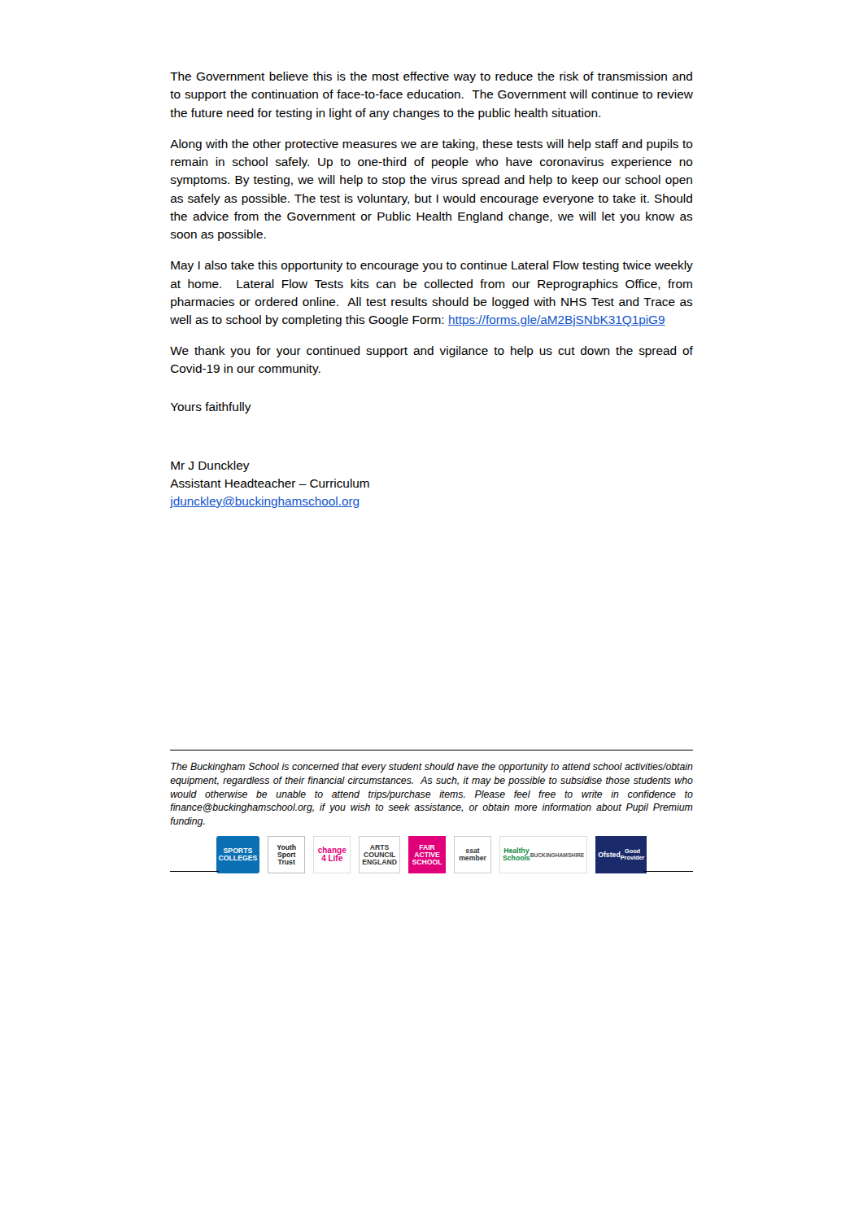The Government believe this is the most effective way to reduce the risk of transmission and to support the continuation of face-to-face education. The Government will continue to review the future need for testing in light of any changes to the public health situation.
Along with the other protective measures we are taking, these tests will help staff and pupils to remain in school safely. Up to one-third of people who have coronavirus experience no symptoms. By testing, we will help to stop the virus spread and help to keep our school open as safely as possible. The test is voluntary, but I would encourage everyone to take it. Should the advice from the Government or Public Health England change, we will let you know as soon as possible.
May I also take this opportunity to encourage you to continue Lateral Flow testing twice weekly at home. Lateral Flow Tests kits can be collected from our Reprographics Office, from pharmacies or ordered online. All test results should be logged with NHS Test and Trace as well as to school by completing this Google Form: https://forms.gle/aM2BjSNbK31Q1piG9
We thank you for your continued support and vigilance to help us cut down the spread of Covid-19 in our community.
Yours faithfully
Mr J Dunckley
Assistant Headteacher – Curriculum
jdunckley@buckinghamschool.org
The Buckingham School is concerned that every student should have the opportunity to attend school activities/obtain equipment, regardless of their financial circumstances. As such, it may be possible to subsidise those students who would otherwise be unable to attend trips/purchase items. Please feel free to write in confidence to finance@buckinghamschool.org, if you wish to seek assistance, or obtain more information about Pupil Premium funding.
SPORTS
COLLEGES
Youth
Sport
Trust
change
4 Life
ARTS
COUNCIL
ENGLAND
FAIR
ACTIVE
SCHOOL
ssat
member
Healthy
Schools
BUCKINGHAMSHIRE
Ofsted
Good
Provider